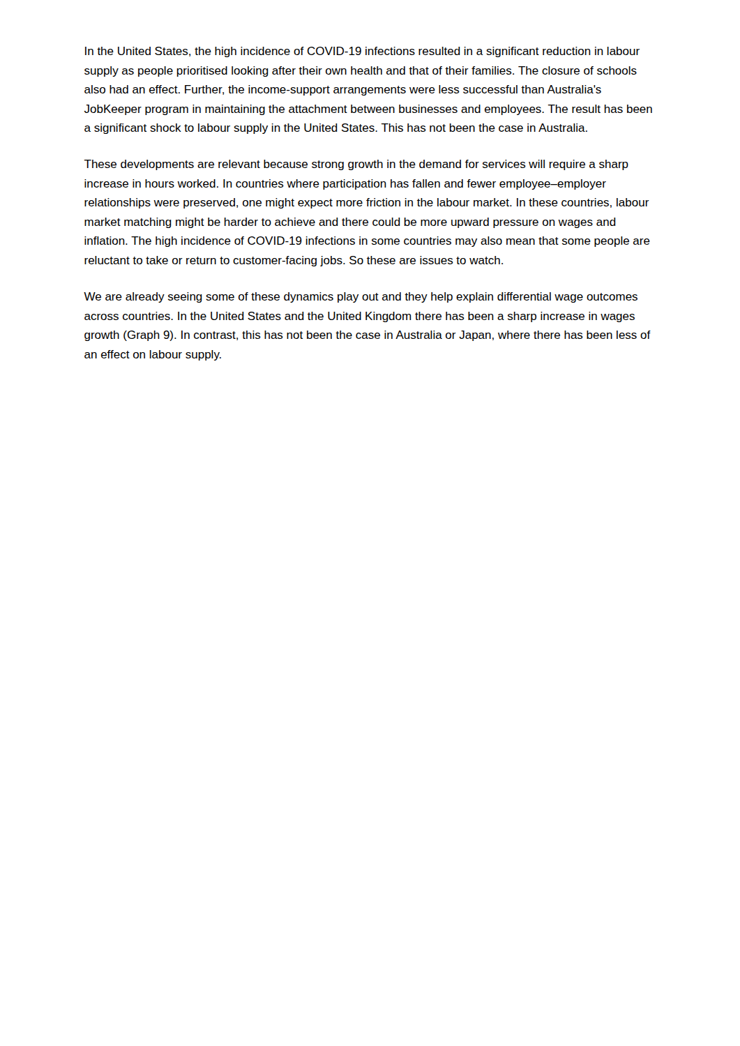In the United States, the high incidence of COVID-19 infections resulted in a significant reduction in labour supply as people prioritised looking after their own health and that of their families. The closure of schools also had an effect. Further, the income-support arrangements were less successful than Australia's JobKeeper program in maintaining the attachment between businesses and employees. The result has been a significant shock to labour supply in the United States. This has not been the case in Australia.
These developments are relevant because strong growth in the demand for services will require a sharp increase in hours worked. In countries where participation has fallen and fewer employee–employer relationships were preserved, one might expect more friction in the labour market. In these countries, labour market matching might be harder to achieve and there could be more upward pressure on wages and inflation. The high incidence of COVID-19 infections in some countries may also mean that some people are reluctant to take or return to customer-facing jobs. So these are issues to watch.
We are already seeing some of these dynamics play out and they help explain differential wage outcomes across countries. In the United States and the United Kingdom there has been a sharp increase in wages growth (Graph 9). In contrast, this has not been the case in Australia or Japan, where there has been less of an effect on labour supply.